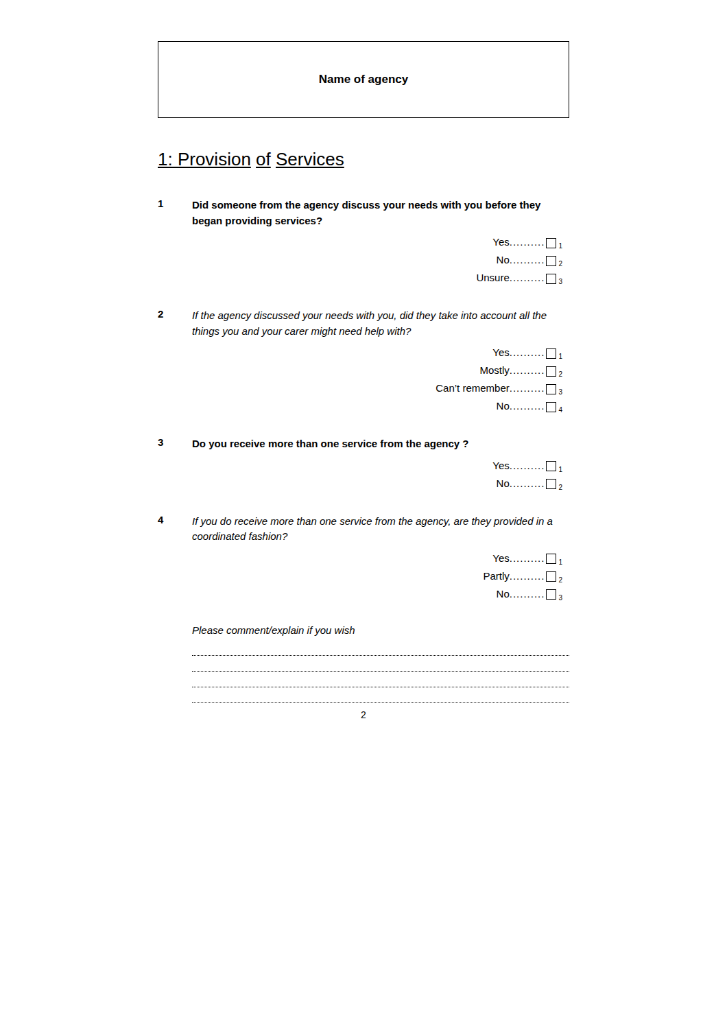Name of agency
1: Provision of Services
1
Did someone from the agency discuss your needs with you before they began providing services?
Yes.......... 1
No.......... 2
Unsure.......... 3
2
If the agency discussed your needs with you, did they take into account all the things you and your carer might need help with?
Yes.......... 1
Mostly.......... 2
Can’t remember.......... 3
No.......... 4
3
Do you receive more than one service from the agency ?
Yes.......... 1
No.......... 2
4
If you do receive more than one service from the agency, are they provided in a coordinated fashion?
Yes.......... 1
Partly.......... 2
No.......... 3
Please comment/explain if you wish
2